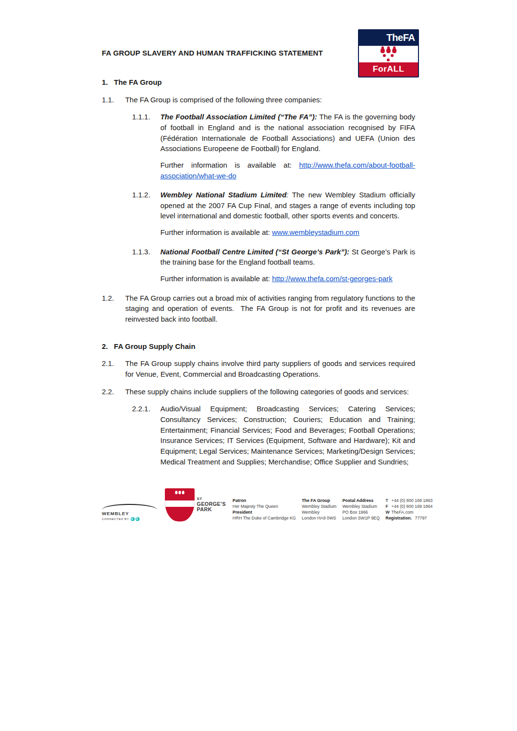TheFA
For ALL
FA GROUP SLAVERY AND HUMAN TRAFFICKING STATEMENT
1. The FA Group
1.1.
The FA Group is comprised of the following three companies:
1.1.1.
The Football Association Limited (“The FA”): The FA is the governing body of football in England and is the national association recognised by FIFA (Fédération Internationale de Football Associations) and UEFA (Union des Associations Europeene de Football) for England.
Further information is available at: http://www.thefa.com/about-football-association/what-we-do
1.1.2.
Wembley National Stadium Limited: The new Wembley Stadium officially opened at the 2007 FA Cup Final, and stages a range of events including top level international and domestic football, other sports events and concerts.
Further information is available at: www.wembleystadium.com
1.1.3.
National Football Centre Limited (“St George’s Park”): St George’s Park is the training base for the England football teams.
Further information is available at: http://www.thefa.com/st-georges-park
1.2.
The FA Group carries out a broad mix of activities ranging from regulatory functions to the staging and operation of events. The FA Group is not for profit and its revenues are reinvested back into football.
2. FA Group Supply Chain
2.1.
The FA Group supply chains involve third party suppliers of goods and services required for Venue, Event, Commercial and Broadcasting Operations.
2.2.
These supply chains include suppliers of the following categories of goods and services:
2.2.1.
Audio/Visual Equipment; Broadcasting Services; Catering Services; Consultancy Services; Construction; Couriers; Education and Training; Entertainment; Financial Services; Food and Beverages; Football Operations; Insurance Services; IT Services (Equipment, Software and Hardware); Kit and Equipment; Legal Services; Maintenance Services; Marketing/Design Services; Medical Treatment and Supplies; Merchandise; Office Supplier and Sundries;
WEMBLEY
CONNECTED BY EE
STGEORGE’S
PARK
Patron
Her Majesty The Queen
President
HRH The Duke of Cambridge KG
The FA Group
Wembley Stadium
Wembley
London HA9 0WS
Postal Address
Wembley Stadium
PO Box 1966
London SW1P 9EQ
T+44 (0) 800 169 1863
F+44 (0) 800 169 1864
WTheFA.com
Registration. 77797